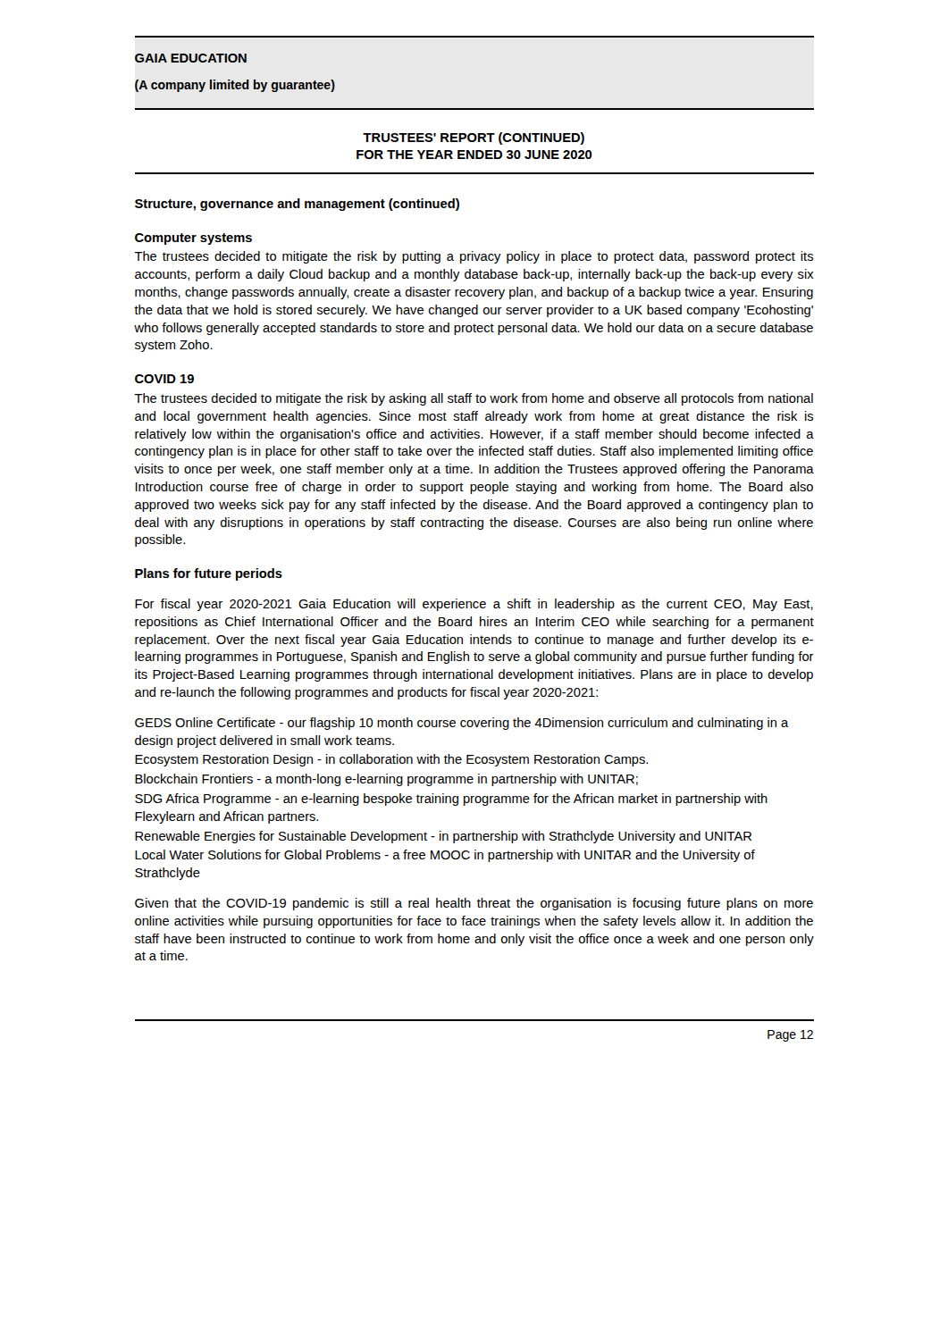GAIA EDUCATION
(A company limited by guarantee)
TRUSTEES' REPORT (CONTINUED)
FOR THE YEAR ENDED 30 JUNE 2020
Structure, governance and management (continued)
Computer systems
The trustees decided to mitigate the risk by putting a privacy policy in place to protect data, password protect its accounts, perform a daily Cloud backup and a monthly database back-up, internally back-up the back-up every six months, change passwords annually, create a disaster recovery plan, and backup of a backup twice a year. Ensuring the data that we hold is stored securely. We have changed our server provider to a UK based company 'Ecohosting' who follows generally accepted standards to store and protect personal data. We hold our data on a secure database system Zoho.
COVID 19
The trustees decided to mitigate the risk by asking all staff to work from home and observe all protocols from national and local government health agencies. Since most staff already work from home at great distance the risk is relatively low within the organisation's office and activities. However, if a staff member should become infected a contingency plan is in place for other staff to take over the infected staff duties. Staff also implemented limiting office visits to once per week, one staff member only at a time. In addition the Trustees approved offering the Panorama Introduction course free of charge in order to support people staying and working from home. The Board also approved two weeks sick pay for any staff infected by the disease. And the Board approved a contingency plan to deal with any disruptions in operations by staff contracting the disease. Courses are also being run online where possible.
Plans for future periods
For fiscal year 2020-2021 Gaia Education will experience a shift in leadership as the current CEO, May East, repositions as Chief International Officer and the Board hires an Interim CEO while searching for a permanent replacement. Over the next fiscal year Gaia Education intends to continue to manage and further develop its e-learning programmes in Portuguese, Spanish and English to serve a global community and pursue further funding for its Project-Based Learning programmes through international development initiatives. Plans are in place to develop and re-launch the following programmes and products for fiscal year 2020-2021:
GEDS Online Certificate - our flagship 10 month course covering the 4Dimension curriculum and culminating in a design project delivered in small work teams.
Ecosystem Restoration Design - in collaboration with the Ecosystem Restoration Camps.
Blockchain Frontiers - a month-long e-learning programme in partnership with UNITAR;
SDG Africa Programme - an e-learning bespoke training programme for the African market in partnership with Flexylearn and African partners.
Renewable Energies for Sustainable Development - in partnership with Strathclyde University and UNITAR
Local Water Solutions for Global Problems - a free MOOC in partnership with UNITAR and the University of Strathclyde
Given that the COVID-19 pandemic is still a real health threat the organisation is focusing future plans on more online activities while pursuing opportunities for face to face trainings when the safety levels allow it. In addition the staff have been instructed to continue to work from home and only visit the office once a week and one person only at a time.
Page 12